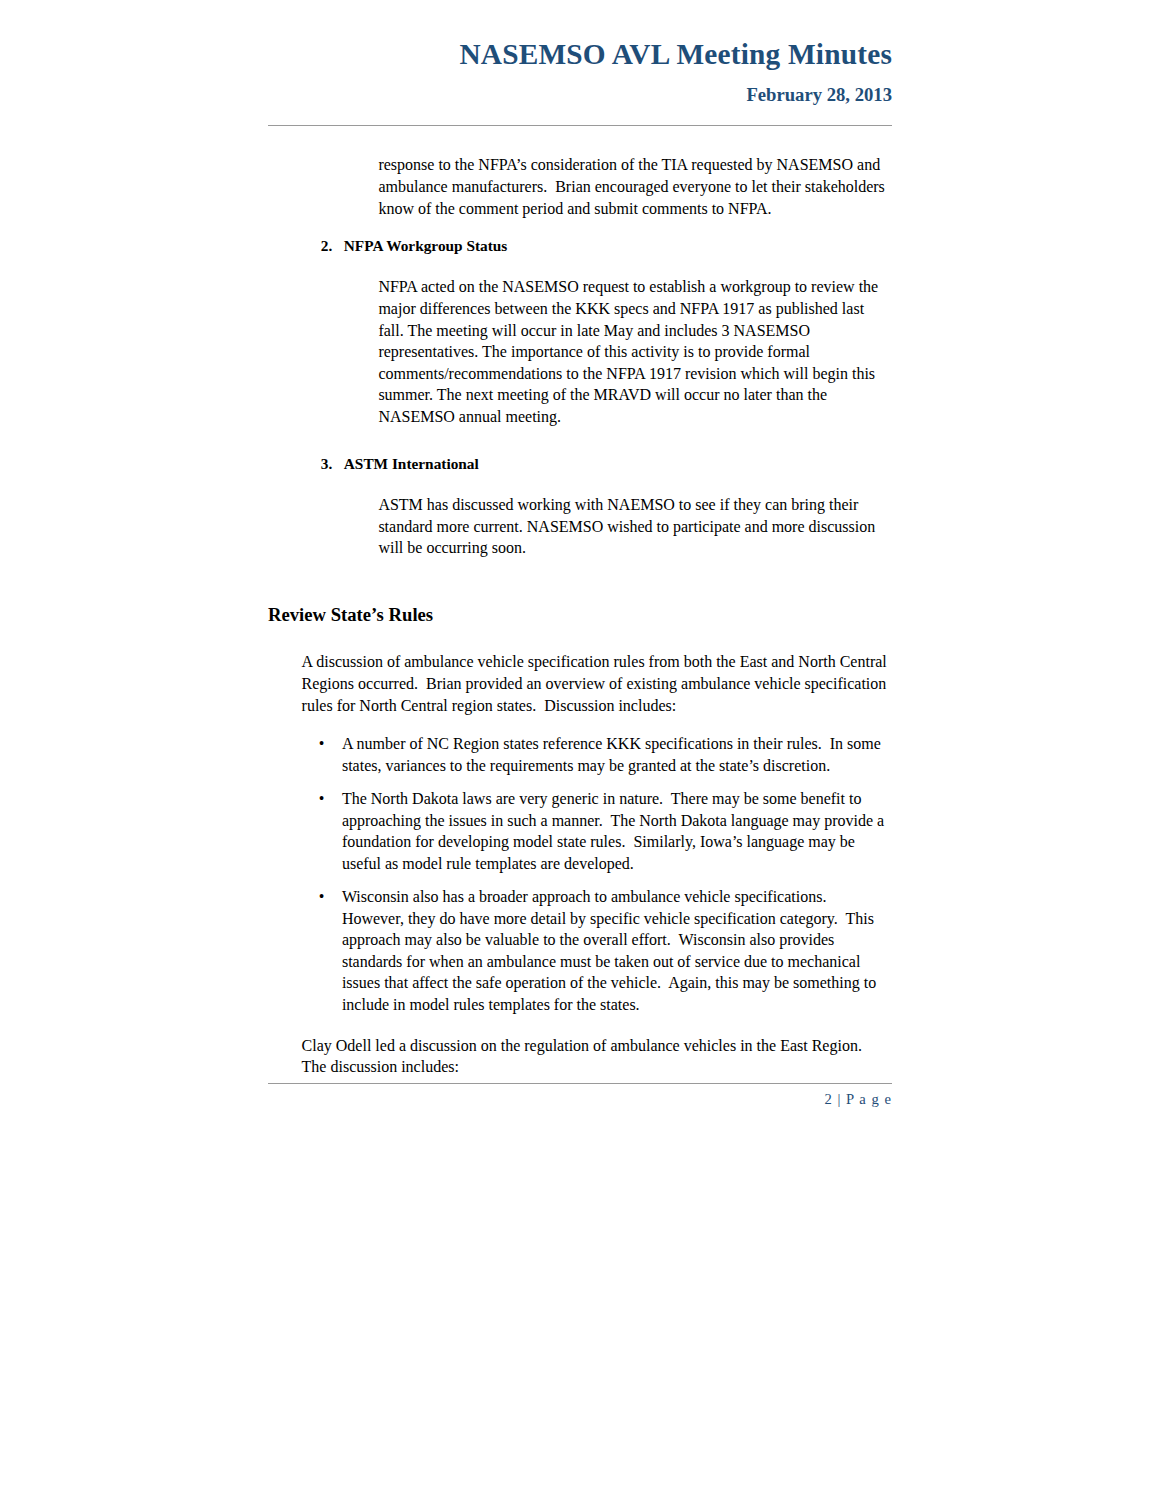NASEMSO AVL Meeting Minutes
February 28, 2013
response to the NFPA’s consideration of the TIA requested by NASEMSO and ambulance manufacturers. Brian encouraged everyone to let their stakeholders know of the comment period and submit comments to NFPA.
2. NFPA Workgroup Status
NFPA acted on the NASEMSO request to establish a workgroup to review the major differences between the KKK specs and NFPA 1917 as published last fall. The meeting will occur in late May and includes 3 NASEMSO representatives. The importance of this activity is to provide formal comments/recommendations to the NFPA 1917 revision which will begin this summer. The next meeting of the MRAVD will occur no later than the NASEMSO annual meeting.
3. ASTM International
ASTM has discussed working with NAEMSO to see if they can bring their standard more current. NASEMSO wished to participate and more discussion will be occurring soon.
Review State’s Rules
A discussion of ambulance vehicle specification rules from both the East and North Central Regions occurred. Brian provided an overview of existing ambulance vehicle specification rules for North Central region states. Discussion includes:
A number of NC Region states reference KKK specifications in their rules. In some states, variances to the requirements may be granted at the state’s discretion.
The North Dakota laws are very generic in nature. There may be some benefit to approaching the issues in such a manner. The North Dakota language may provide a foundation for developing model state rules. Similarly, Iowa’s language may be useful as model rule templates are developed.
Wisconsin also has a broader approach to ambulance vehicle specifications. However, they do have more detail by specific vehicle specification category. This approach may also be valuable to the overall effort. Wisconsin also provides standards for when an ambulance must be taken out of service due to mechanical issues that affect the safe operation of the vehicle. Again, this may be something to include in model rules templates for the states.
Clay Odell led a discussion on the regulation of ambulance vehicles in the East Region. The discussion includes:
2 | P a g e